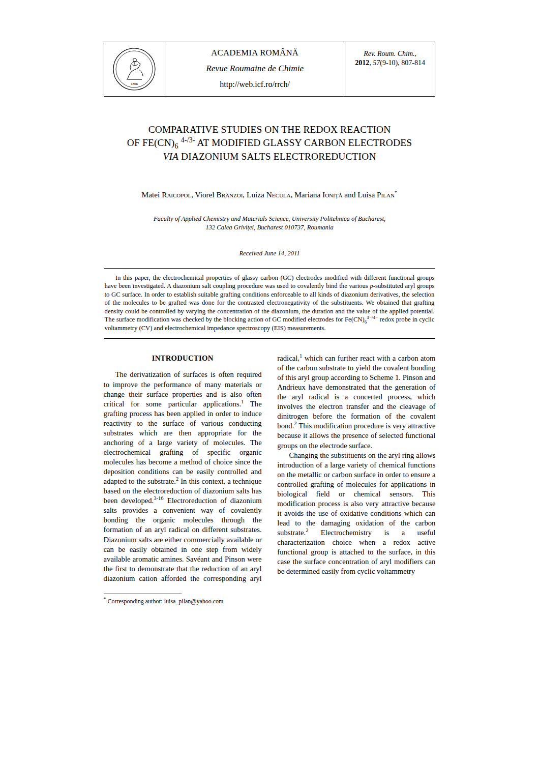1866
ACADEMIA ROMÂNĂ
Revue Roumaine de Chimie
http://web.icf.ro/rrch/
Rev. Roum. Chim.,
2012, 57(9-10), 807-814
Comparative studies on the redox reaction
of Fe(CN)6 4-/3- at modified glassy carbon electrodes
via diazonium salts electroreduction
Matei Raicopol, Viorel Brânzoi, Luiza Necula, Mariana Ioniță and Luisa Pilan*
Faculty of Applied Chemistry and Materials Science, University Politehnica of Bucharest,
132 Calea Griviței, Bucharest 010737, Roumania
Received June 14, 2011
In this paper, the electrochemical properties of glassy carbon (GC) electrodes modified with different functional groups have been investigated. A diazonium salt coupling procedure was used to covalently bind the various p-substituted aryl groups to GC surface. In order to establish suitable grafting conditions enforceable to all kinds of diazonium derivatives, the selection of the molecules to be grafted was done for the contrasted electronegativity of the substituents. We obtained that grafting density could be controlled by varying the concentration of the diazonium, the duration and the value of the applied potential. The surface modification was checked by the blocking action of GC modified electrodes for Fe(CN)63−/4− redox probe in cyclic voltammetry (CV) and electrochemical impedance spectroscopy (EIS) measurements.
Introduction
The derivatization of surfaces is often required to improve the performance of many materials or change their surface properties and is also often critical for some particular applications.1 The grafting process has been applied in order to induce reactivity to the surface of various conducting substrates which are then appropriate for the anchoring of a large variety of molecules. The electrochemical grafting of specific organic molecules has become a method of choice since the deposition conditions can be easily controlled and adapted to the substrate.2 In this context, a technique based on the electroreduction of diazonium salts has been developed.3-16 Electroreduction of diazonium salts provides a convenient way of covalently bonding the organic molecules through the formation of an aryl radical on different substrates. Diazonium salts are either commercially available or can be easily obtained in one step from widely available aromatic amines. Savéant and Pinson were the first to demonstrate that the reduction of an aryl diazonium cation afforded the corresponding aryl radical,1 which can further react with a carbon atom of the carbon substrate to yield the covalent bonding of this aryl group according to Scheme 1. Pinson and Andrieux have demonstrated that the generation of the aryl radical is a concerted process, which involves the electron transfer and the cleavage of dinitrogen before the formation of the covalent bond.2 This modification procedure is very attractive because it allows the presence of selected functional groups on the electrode surface.
Changing the substituents on the aryl ring allows introduction of a large variety of chemical functions on the metallic or carbon surface in order to ensure a controlled grafting of molecules for applications in biological field or chemical sensors. This modification process is also very attractive because it avoids the use of oxidative conditions which can lead to the damaging oxidation of the carbon substrate.2 Electrochemistry is a useful characterization choice when a redox active functional group is attached to the surface, in this case the surface concentration of aryl modifiers can be determined easily from cyclic voltammetry
* Corresponding author: luisa_pilan@yahoo.com